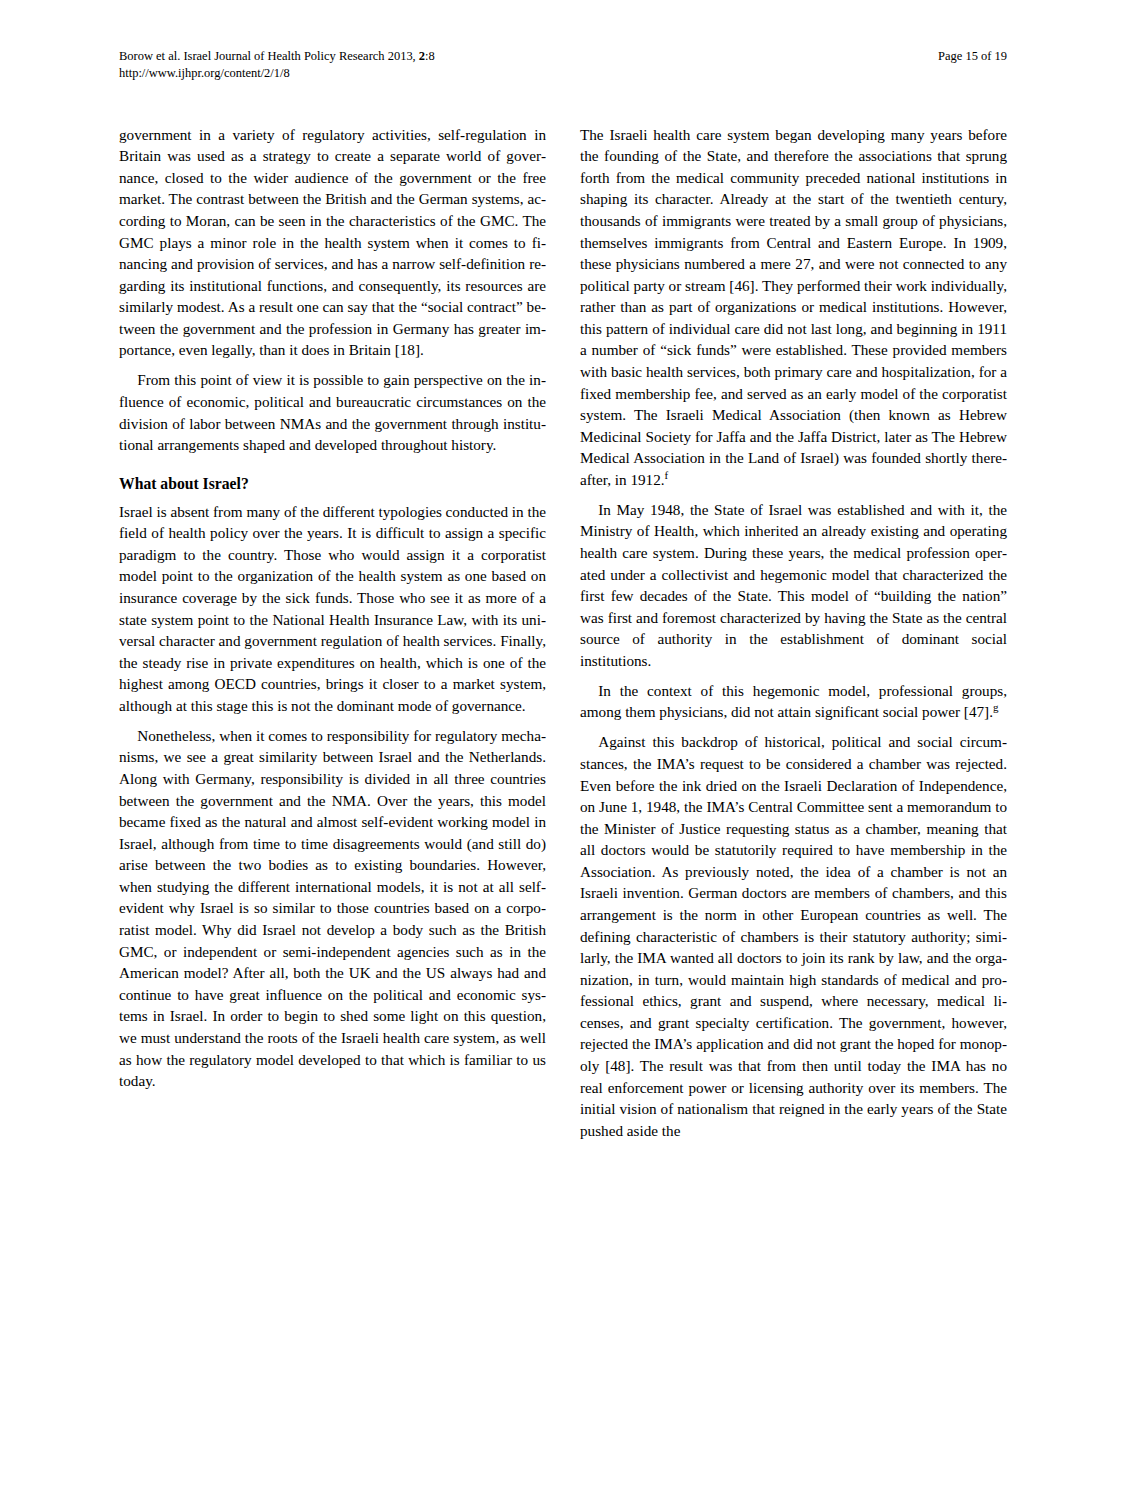Borow et al. Israel Journal of Health Policy Research 2013, 2:8 http://www.ijhpr.org/content/2/1/8
Page 15 of 19
government in a variety of regulatory activities, self-regulation in Britain was used as a strategy to create a separate world of governance, closed to the wider audience of the government or the free market. The contrast between the British and the German systems, according to Moran, can be seen in the characteristics of the GMC. The GMC plays a minor role in the health system when it comes to financing and provision of services, and has a narrow self-definition regarding its institutional functions, and consequently, its resources are similarly modest. As a result one can say that the “social contract” between the government and the profession in Germany has greater importance, even legally, than it does in Britain [18].
From this point of view it is possible to gain perspective on the influence of economic, political and bureaucratic circumstances on the division of labor between NMAs and the government through institutional arrangements shaped and developed throughout history.
What about Israel?
Israel is absent from many of the different typologies conducted in the field of health policy over the years. It is difficult to assign a specific paradigm to the country. Those who would assign it a corporatist model point to the organization of the health system as one based on insurance coverage by the sick funds. Those who see it as more of a state system point to the National Health Insurance Law, with its universal character and government regulation of health services. Finally, the steady rise in private expenditures on health, which is one of the highest among OECD countries, brings it closer to a market system, although at this stage this is not the dominant mode of governance.
Nonetheless, when it comes to responsibility for regulatory mechanisms, we see a great similarity between Israel and the Netherlands. Along with Germany, responsibility is divided in all three countries between the government and the NMA. Over the years, this model became fixed as the natural and almost self-evident working model in Israel, although from time to time disagreements would (and still do) arise between the two bodies as to existing boundaries. However, when studying the different international models, it is not at all self-evident why Israel is so similar to those countries based on a corporatist model. Why did Israel not develop a body such as the British GMC, or independent or semi-independent agencies such as in the American model? After all, both the UK and the US always had and continue to have great influence on the political and economic systems in Israel. In order to begin to shed some light on this question, we must understand the roots of the Israeli health care system, as well as how the regulatory model developed to that which is familiar to us today.
The Israeli health care system began developing many years before the founding of the State, and therefore the associations that sprung forth from the medical community preceded national institutions in shaping its character. Already at the start of the twentieth century, thousands of immigrants were treated by a small group of physicians, themselves immigrants from Central and Eastern Europe. In 1909, these physicians numbered a mere 27, and were not connected to any political party or stream [46]. They performed their work individually, rather than as part of organizations or medical institutions. However, this pattern of individual care did not last long, and beginning in 1911 a number of “sick funds” were established. These provided members with basic health services, both primary care and hospitalization, for a fixed membership fee, and served as an early model of the corporatist system. The Israeli Medical Association (then known as Hebrew Medicinal Society for Jaffa and the Jaffa District, later as The Hebrew Medical Association in the Land of Israel) was founded shortly thereafter, in 1912.f
In May 1948, the State of Israel was established and with it, the Ministry of Health, which inherited an already existing and operating health care system. During these years, the medical profession operated under a collectivist and hegemonic model that characterized the first few decades of the State. This model of “building the nation” was first and foremost characterized by having the State as the central source of authority in the establishment of dominant social institutions.
In the context of this hegemonic model, professional groups, among them physicians, did not attain significant social power [47].g
Against this backdrop of historical, political and social circumstances, the IMA’s request to be considered a chamber was rejected. Even before the ink dried on the Israeli Declaration of Independence, on June 1, 1948, the IMA’s Central Committee sent a memorandum to the Minister of Justice requesting status as a chamber, meaning that all doctors would be statutorily required to have membership in the Association. As previously noted, the idea of a chamber is not an Israeli invention. German doctors are members of chambers, and this arrangement is the norm in other European countries as well. The defining characteristic of chambers is their statutory authority; similarly, the IMA wanted all doctors to join its rank by law, and the organization, in turn, would maintain high standards of medical and professional ethics, grant and suspend, where necessary, medical licenses, and grant specialty certification. The government, however, rejected the IMA’s application and did not grant the hoped for monopoly [48]. The result was that from then until today the IMA has no real enforcement power or licensing authority over its members. The initial vision of nationalism that reigned in the early years of the State pushed aside the